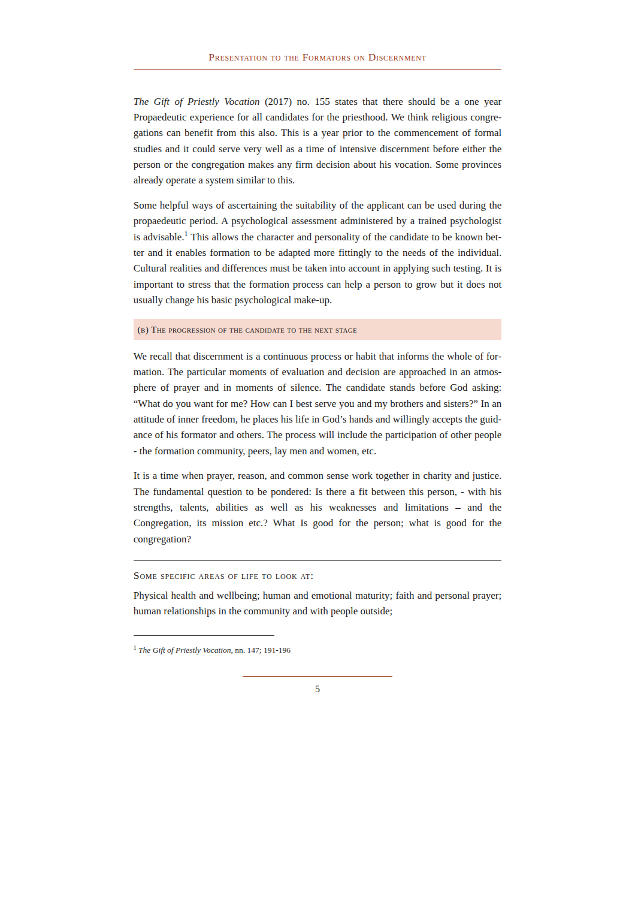Presentation to the Formators on Discernment
The Gift of Priestly Vocation (2017) no. 155 states that there should be a one year Propaedeutic experience for all candidates for the priesthood. We think religious congregations can benefit from this also. This is a year prior to the commencement of formal studies and it could serve very well as a time of intensive discernment before either the person or the congregation makes any firm decision about his vocation. Some provinces already operate a system similar to this.
Some helpful ways of ascertaining the suitability of the applicant can be used during the propaedeutic period. A psychological assessment administered by a trained psychologist is advisable.1 This allows the character and personality of the candidate to be known better and it enables formation to be adapted more fittingly to the needs of the individual. Cultural realities and differences must be taken into account in applying such testing. It is important to stress that the formation process can help a person to grow but it does not usually change his basic psychological make-up.
(b) The progression of the candidate to the next stage
We recall that discernment is a continuous process or habit that informs the whole of formation. The particular moments of evaluation and decision are approached in an atmosphere of prayer and in moments of silence. The candidate stands before God asking: “What do you want for me? How can I best serve you and my brothers and sisters?” In an attitude of inner freedom, he places his life in God’s hands and willingly accepts the guidance of his formator and others. The process will include the participation of other people - the formation community, peers, lay men and women, etc.
It is a time when prayer, reason, and common sense work together in charity and justice. The fundamental question to be pondered: Is there a fit between this person, - with his strengths, talents, abilities as well as his weaknesses and limitations – and the Congregation, its mission etc.? What Is good for the person; what is good for the congregation?
Some specific areas of life to look at:
Physical health and wellbeing; human and emotional maturity; faith and personal prayer; human relationships in the community and with people outside;
1 The Gift of Priestly Vocation, nn. 147; 191-196
5